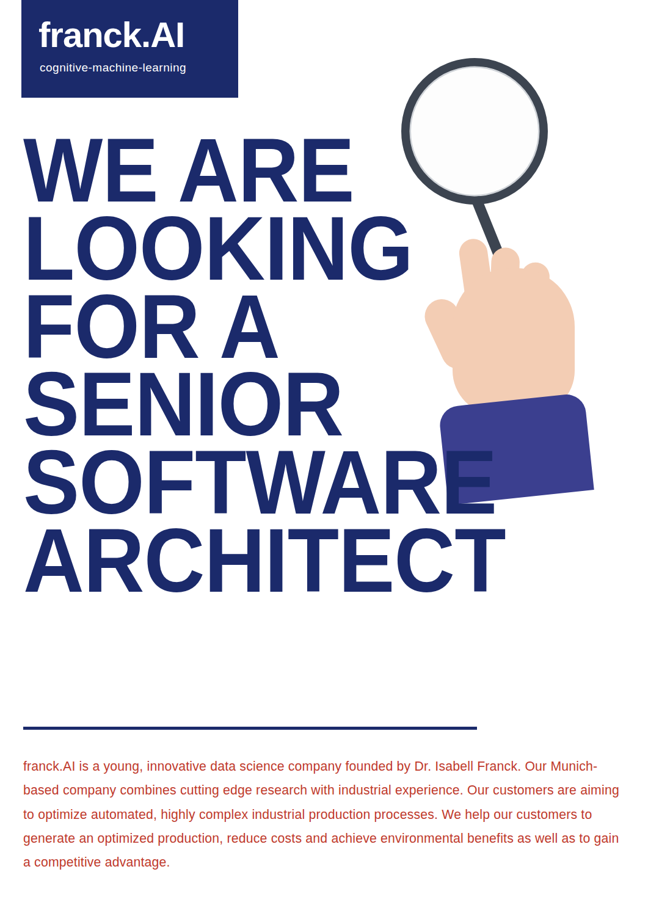franck.AI
cognitive-machine-learning
We are looking for a senior software architect
franck.AI is a young, innovative data science company founded by Dr. Isabell Franck. Our Munich-based company combines cutting edge research with industrial experience. Our customers are aiming to optimize automated, highly complex industrial production processes. We help our customers to generate an optimized production, reduce costs and achieve environmental benefits as well as to gain a competitive advantage.